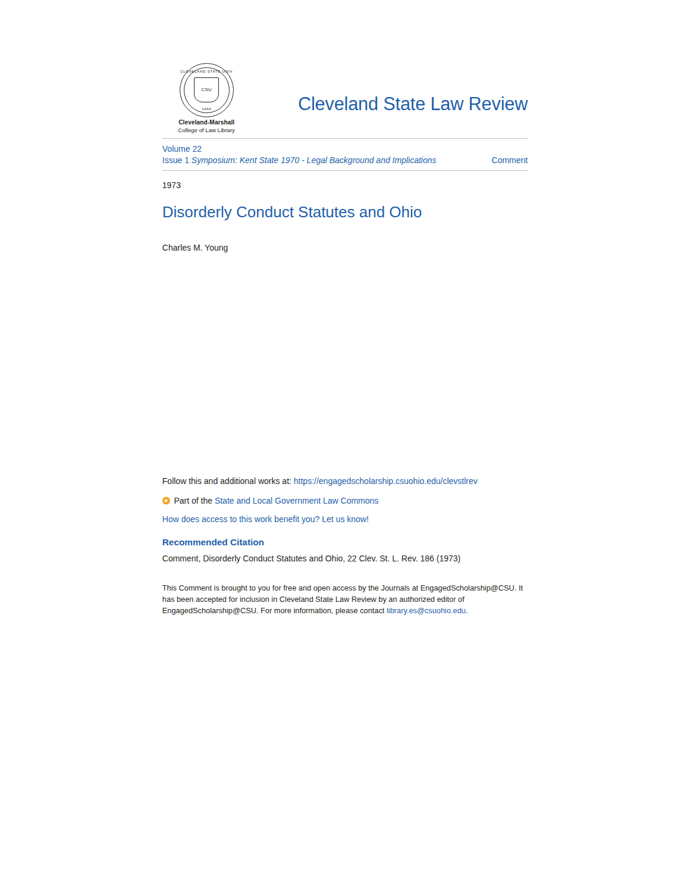Cleveland State Univ
CSU
1964
Cleveland-Marshall
College of Law Library
Cleveland State Law Review
Volume 22 Issue 1 Symposium: Kent State 1970 - Legal Background and Implications
Comment
1973
Disorderly Conduct Statutes and Ohio
Charles M. Young
Follow this and additional works at: https://engagedscholarship.csuohio.edu/clevstlrev
Part of the State and Local Government Law Commons
How does access to this work benefit you? Let us know!
Recommended Citation
Comment, Disorderly Conduct Statutes and Ohio, 22 Clev. St. L. Rev. 186 (1973)
This Comment is brought to you for free and open access by the Journals at EngagedScholarship@CSU. It has been accepted for inclusion in Cleveland State Law Review by an authorized editor of EngagedScholarship@CSU. For more information, please contact library.es@csuohio.edu.